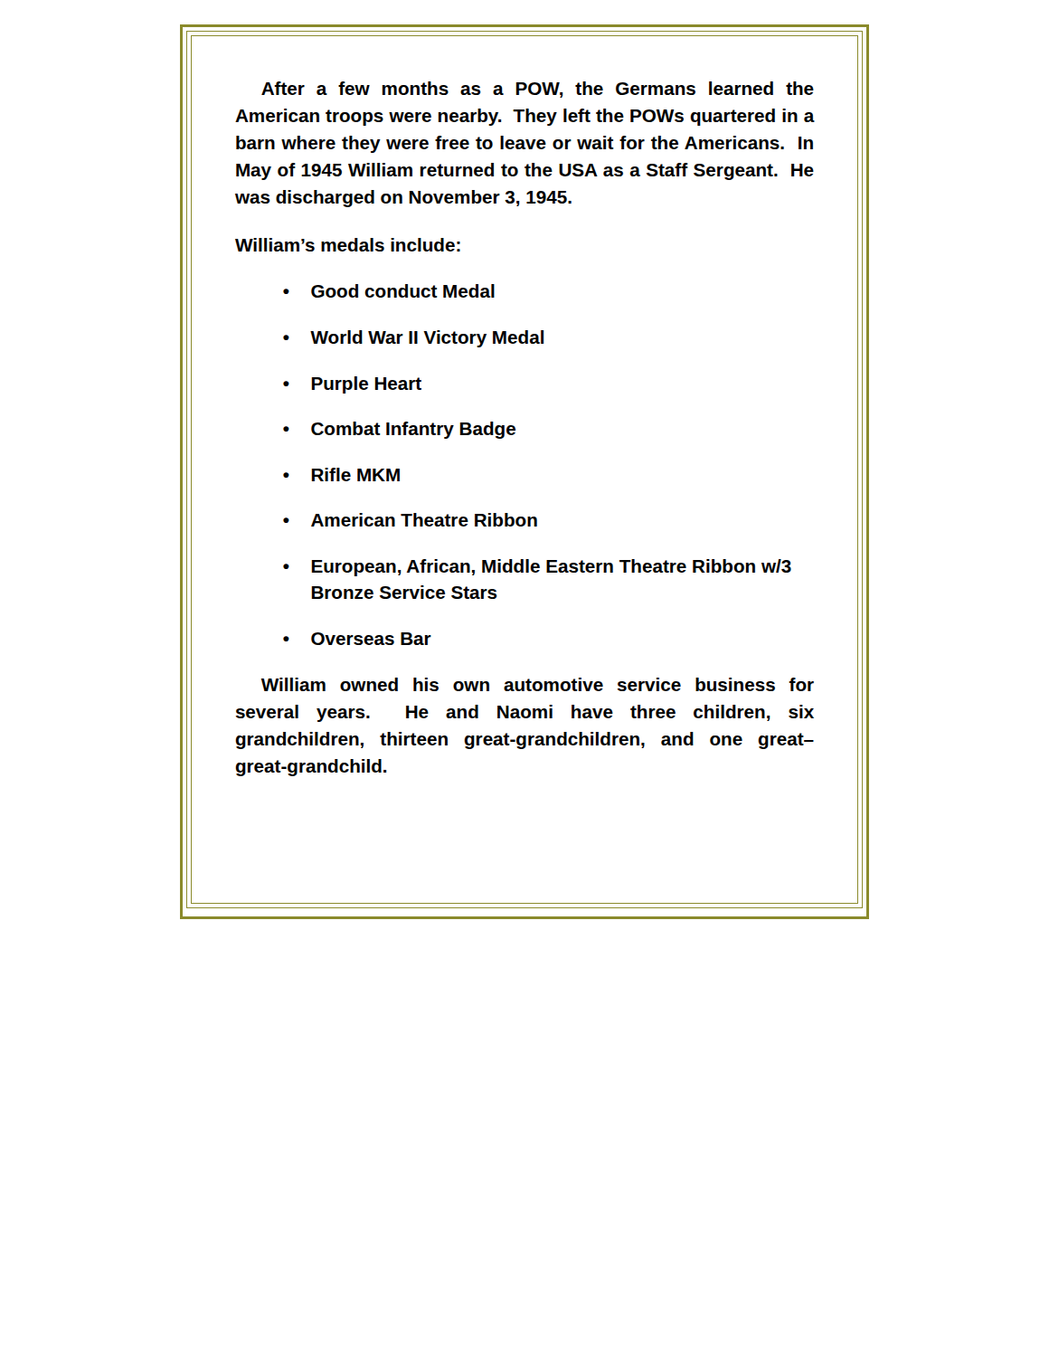After a few months as a POW, the Germans learned the American troops were nearby. They left the POWs quartered in a barn where they were free to leave or wait for the Americans. In May of 1945 William returned to the USA as a Staff Sergeant. He was discharged on November 3, 1945.
William’s medals include:
Good conduct Medal
World War II Victory Medal
Purple Heart
Combat Infantry Badge
Rifle MKM
American Theatre Ribbon
European, African, Middle Eastern Theatre Ribbon w/3 Bronze Service Stars
Overseas Bar
William owned his own automotive service business for several years. He and Naomi have three children, six grandchildren, thirteen great-grandchildren, and one great–great-grandchild.